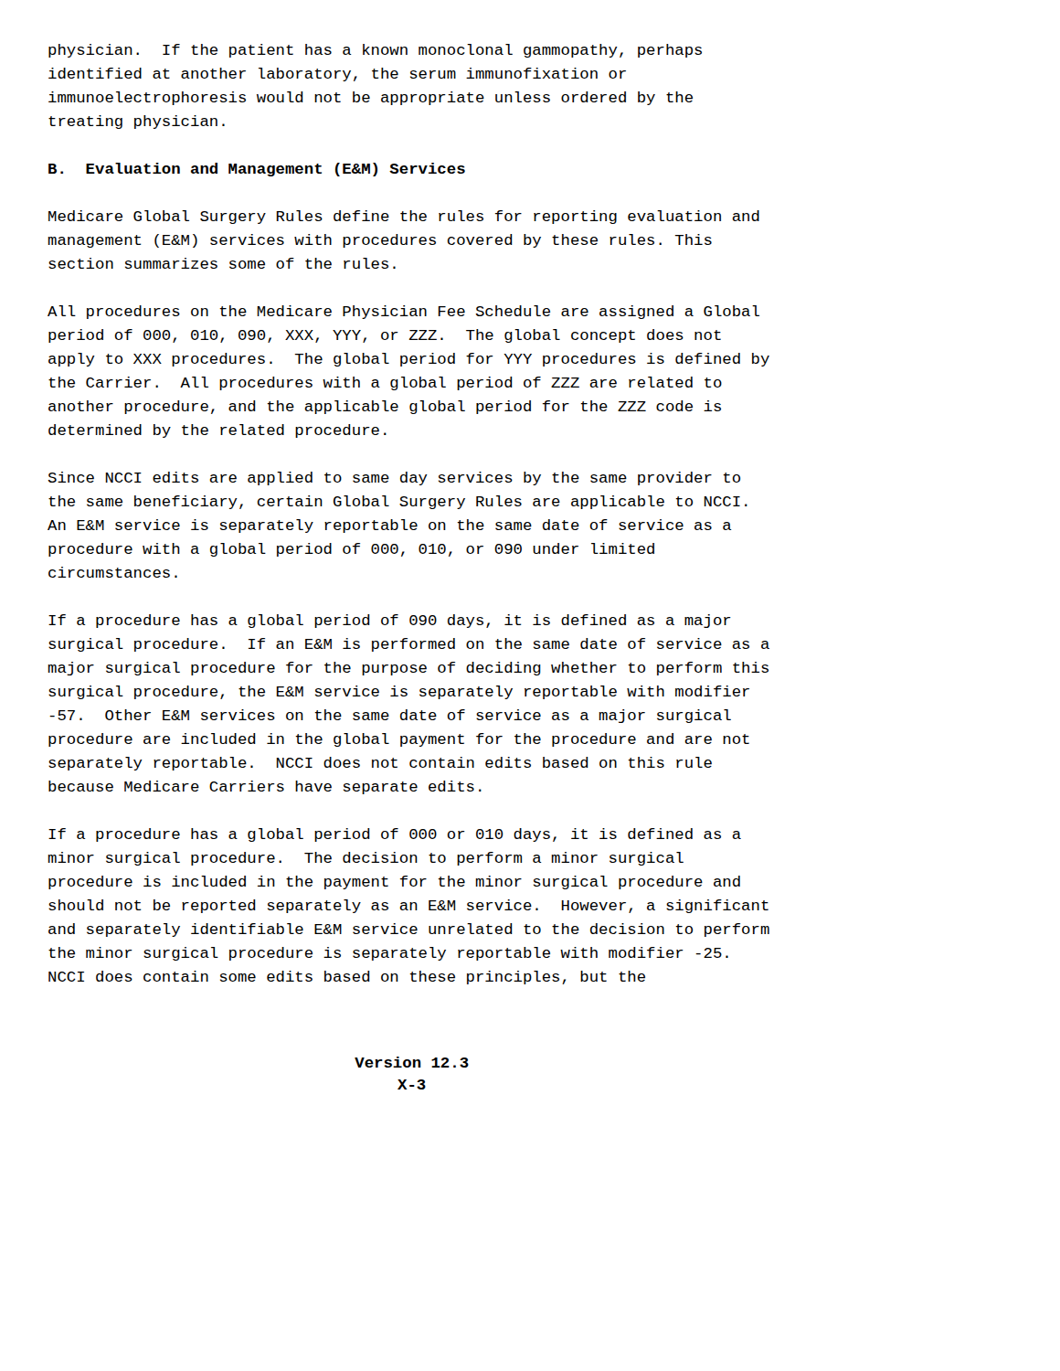physician. If the patient has a known monoclonal gammopathy, perhaps identified at another laboratory, the serum immunofixation or immunoelectrophoresis would not be appropriate unless ordered by the treating physician.
B. Evaluation and Management (E&M) Services
Medicare Global Surgery Rules define the rules for reporting evaluation and management (E&M) services with procedures covered by these rules. This section summarizes some of the rules.
All procedures on the Medicare Physician Fee Schedule are assigned a Global period of 000, 010, 090, XXX, YYY, or ZZZ. The global concept does not apply to XXX procedures. The global period for YYY procedures is defined by the Carrier. All procedures with a global period of ZZZ are related to another procedure, and the applicable global period for the ZZZ code is determined by the related procedure.
Since NCCI edits are applied to same day services by the same provider to the same beneficiary, certain Global Surgery Rules are applicable to NCCI. An E&M service is separately reportable on the same date of service as a procedure with a global period of 000, 010, or 090 under limited circumstances.
If a procedure has a global period of 090 days, it is defined as a major surgical procedure. If an E&M is performed on the same date of service as a major surgical procedure for the purpose of deciding whether to perform this surgical procedure, the E&M service is separately reportable with modifier -57. Other E&M services on the same date of service as a major surgical procedure are included in the global payment for the procedure and are not separately reportable. NCCI does not contain edits based on this rule because Medicare Carriers have separate edits.
If a procedure has a global period of 000 or 010 days, it is defined as a minor surgical procedure. The decision to perform a minor surgical procedure is included in the payment for the minor surgical procedure and should not be reported separately as an E&M service. However, a significant and separately identifiable E&M service unrelated to the decision to perform the minor surgical procedure is separately reportable with modifier -25. NCCI does contain some edits based on these principles, but the
Version 12.3
X-3